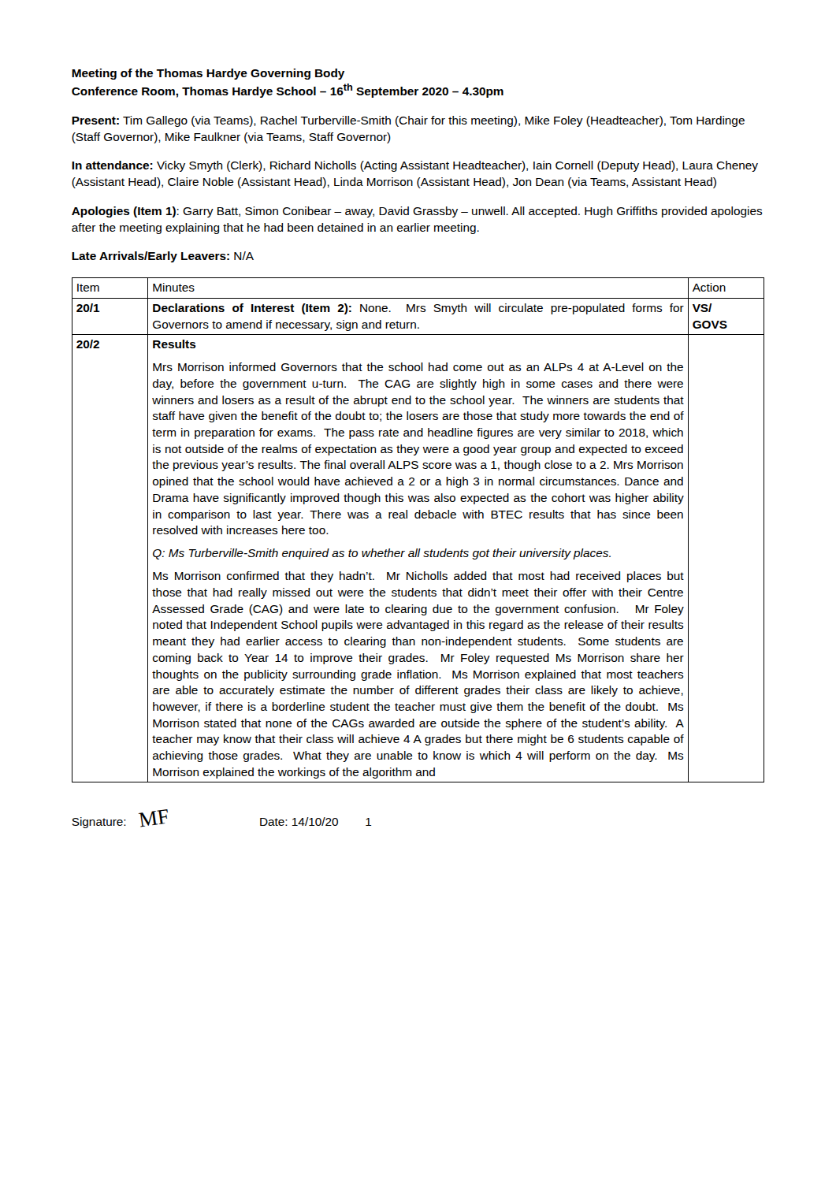Meeting of the Thomas Hardye Governing Body
Conference Room, Thomas Hardye School – 16th September 2020 – 4.30pm
Present: Tim Gallego (via Teams), Rachel Turberville-Smith (Chair for this meeting), Mike Foley (Headteacher), Tom Hardinge (Staff Governor), Mike Faulkner (via Teams, Staff Governor)
In attendance: Vicky Smyth (Clerk), Richard Nicholls (Acting Assistant Headteacher), Iain Cornell (Deputy Head), Laura Cheney (Assistant Head), Claire Noble (Assistant Head), Linda Morrison (Assistant Head), Jon Dean (via Teams, Assistant Head)
Apologies (Item 1): Garry Batt, Simon Conibear – away, David Grassby – unwell. All accepted. Hugh Griffiths provided apologies after the meeting explaining that he had been detained in an earlier meeting.
Late Arrivals/Early Leavers: N/A
| Item | Minutes | Action |
| --- | --- | --- |
| 20/1 | Declarations of Interest (Item 2): None. Mrs Smyth will circulate pre-populated forms for Governors to amend if necessary, sign and return. | VS/ GOVS |
| 20/2 | Results Mrs Morrison informed Governors that the school had come out as an ALPs 4 at A-Level on the day, before the government u-turn. The CAG are slightly high in some cases and there were winners and losers as a result of the abrupt end to the school year. The winners are students that staff have given the benefit of the doubt to; the losers are those that study more towards the end of term in preparation for exams. The pass rate and headline figures are very similar to 2018, which is not outside of the realms of expectation as they were a good year group and expected to exceed the previous year’s results. The final overall ALPS score was a 1, though close to a 2. Mrs Morrison opined that the school would have achieved a 2 or a high 3 in normal circumstances. Dance and Drama have significantly improved though this was also expected as the cohort was higher ability in comparison to last year. There was a real debacle with BTEC results that has since been resolved with increases here too. Q: Ms Turberville-Smith enquired as to whether all students got their university places. Ms Morrison confirmed that they hadn’t. Mr Nicholls added that most had received places but those that had really missed out were the students that didn’t meet their offer with their Centre Assessed Grade (CAG) and were late to clearing due to the government confusion. Mr Foley noted that Independent School pupils were advantaged in this regard as the release of their results meant they had earlier access to clearing than non-independent students. Some students are coming back to Year 14 to improve their grades. Mr Foley requested Ms Morrison share her thoughts on the publicity surrounding grade inflation. Ms Morrison explained that most teachers are able to accurately estimate the number of different grades their class are likely to achieve, however, if there is a borderline student the teacher must give them the benefit of the doubt. Ms Morrison stated that none of the CAGs awarded are outside the sphere of the student’s ability. A teacher may know that their class will achieve 4 A grades but there might be 6 students capable of achieving those grades. What they are unable to know is which 4 will perform on the day. Ms Morrison explained the workings of the algorithm and | |
Signature: MF Date: 14/10/20 1